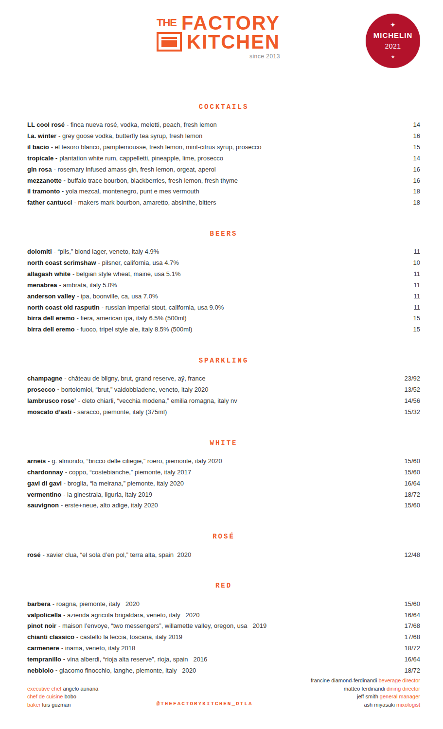THE FACTORY
KITCHEN
since 2013
✦
MICHELIN
2021
★
Cocktails
LL cool rosé- finca nueva rosé, vodka, meletti, peach, fresh lemon 14
l.a. winter- grey goose vodka, butterfly tea syrup, fresh lemon 16
il bacio- el tesoro blanco, pamplemousse, fresh lemon, mint-citrus syrup, prosecco 15
tropicale -plantation white rum, cappelletti, pineapple, lime, prosecco 14
gin rosa- rosemary infused amass gin, fresh lemon, orgeat, aperol 16
mezzanotte -buffalo trace bourbon, blackberries, fresh lemon, fresh thyme 16
il tramonto -yola mezcal, montenegro, punt e mes vermouth 18
father cantucci- makers mark bourbon, amaretto, absinthe, bitters 18
Beers
dolomiti- “pils,” blond lager, veneto, italy 4.9% 11
north coast scrimshaw- pilsner, california, usa 4.7% 10
allagash white- belgian style wheat, maine, usa 5.1% 11
menabrea- ambrata, italy 5.0% 11
anderson valley- ipa, boonville, ca, usa 7.0% 11
north coast old rasputin- russian imperial stout, california, usa 9.0% 11
birra dell eremo- fiera, american ipa, italy 6.5% (500ml) 15
birra dell eremo- fuoco, tripel style ale, italy 8.5% (500ml) 15
Sparkling
champagne- château de bligny, brut, grand reserve, aÿ, france 23/92
prosecco -bortolomiol, “brut,” valdobbiadene, veneto, italy 202013/52
lambrusco rose’- cleto chiarli, “vecchia modena,” emilia romagna, italy nv 14/56
moscato d’asti- saracco, piemonte, italy (375ml) 15/32
White
arneis- g. almondo, “bricco delle ciliegie,” roero, piemonte, italy 202015/60
chardonnay- coppo, “costebianche,” piemonte, italy 201715/60
gavi di gavi- broglia, “la meirana,” piemonte, italy 202016/64
vermentino- la ginestraia, liguria, italy 201918/72
sauvignon- erste+neue, alto adige, italy 202015/60
Rosé
rosé- xavier clua, “el sola d’en pol,” terra alta, spain 202012/48
Red
barbera- roagna, piemonte, italy 202015/60
valpolicella- azienda agricola brigaldara, veneto, italy 202016/64
pinot noir- maison l’envoye, “two messengers”, willamette valley, oregon, usa 201917/68
chianti classico- castello la leccia, toscana, italy 201917/68
carmenere- inama, veneto, italy 201818/72
tempranillo -vina alberdi, “rioja alta reserve”, rioja, spain 201616/64
nebbiolo -giacomo finocchio, langhe, piemonte, italy 202018/72
executive chef angelo auriana
chef de cuisine bobo
baker luis guzman
@thefactorykitchen_dtla
francine diamond-ferdinandi beverage director
matteo ferdinandi dining director
jeff smith general manager
ash miyasaki mixologist